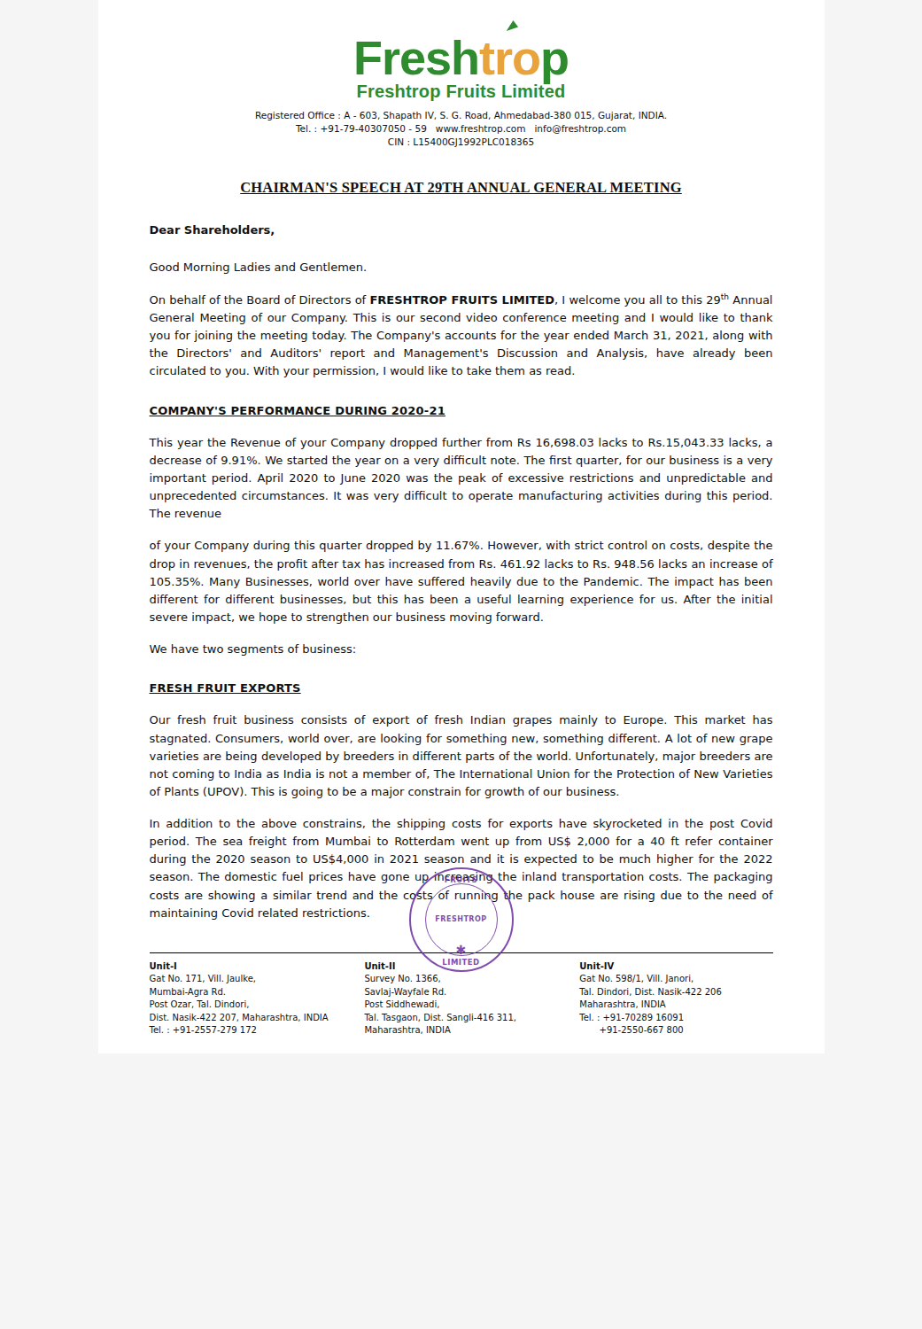Fresh tr op
Freshtrop Fruits Limited
Registered Office : A - 603, Shapath IV, S. G. Road, Ahmedabad-380 015, Gujarat, INDIA.
Tel. : +91-79-40307050 - 59 www.freshtrop.com info@freshtrop.com
CIN : L15400GJ1992PLC018365
CHAIRMAN'S SPEECH AT 29TH ANNUAL GENERAL MEETING
Dear Shareholders,
Good Morning Ladies and Gentlemen.
On behalf of the Board of Directors of FRESHTROP FRUITS LIMITED, I welcome you all to this 29th Annual General Meeting of our Company. This is our second video conference meeting and I would like to thank you for joining the meeting today. The Company's accounts for the year ended March 31, 2021, along with the Directors' and Auditors' report and Management's Discussion and Analysis, have already been circulated to you. With your permission, I would like to take them as read.
COMPANY'S PERFORMANCE DURING 2020-21
This year the Revenue of your Company dropped further from Rs 16,698.03 lacks to Rs.15,043.33 lacks, a decrease of 9.91%. We started the year on a very difficult note. The first quarter, for our business is a very important period. April 2020 to June 2020 was the peak of excessive restrictions and unpredictable and unprecedented circumstances. It was very difficult to operate manufacturing activities during this period. The revenue
of your Company during this quarter dropped by 11.67%. However, with strict control on costs, despite the drop in revenues, the profit after tax has increased from Rs. 461.92 lacks to Rs. 948.56 lacks an increase of 105.35%. Many Businesses, world over have suffered heavily due to the Pandemic. The impact has been different for different businesses, but this has been a useful learning experience for us. After the initial severe impact, we hope to strengthen our business moving forward.
We have two segments of business:
FRESH FRUIT EXPORTS
Our fresh fruit business consists of export of fresh Indian grapes mainly to Europe. This market has stagnated. Consumers, world over, are looking for something new, something different. A lot of new grape varieties are being developed by breeders in different parts of the world. Unfortunately, major breeders are not coming to India as India is not a member of, The International Union for the Protection of New Varieties of Plants (UPOV). This is going to be a major constrain for growth of our business.
In addition to the above constrains, the shipping costs for exports have skyrocketed in the post Covid period. The sea freight from Mumbai to Rotterdam went up from US$ 2,000 for a 40 ft refer container during the 2020 season to US$4,000 in 2021 season and it is expected to be much higher for the 2022 season. The domestic fuel prices have gone up increasing the inland transportation costs. The packaging costs are showing a similar trend and the costs of running the pack house are rising due to the need of maintaining Covid related restrictions.
FRUITS
FRESHTROP
✱
LIMITED
Unit-I
Gat No. 171, Vill. Jaulke,
Mumbai-Agra Rd.
Post Ozar, Tal. Dindori,
Dist. Nasik-422 207, Maharashtra, INDIA
Tel. : +91-2557-279 172
Unit-II
Survey No. 1366,
Savlaj-Wayfale Rd.
Post Siddhewadi,
Tal. Tasgaon, Dist. Sangli-416 311,
Maharashtra, INDIA
Unit-IV
Gat No. 598/1, Vill. Janori,
Tal. Dindori, Dist. Nasik-422 206
Maharashtra, INDIA
Tel. : +91-70289 16091
+91-2550-667 800